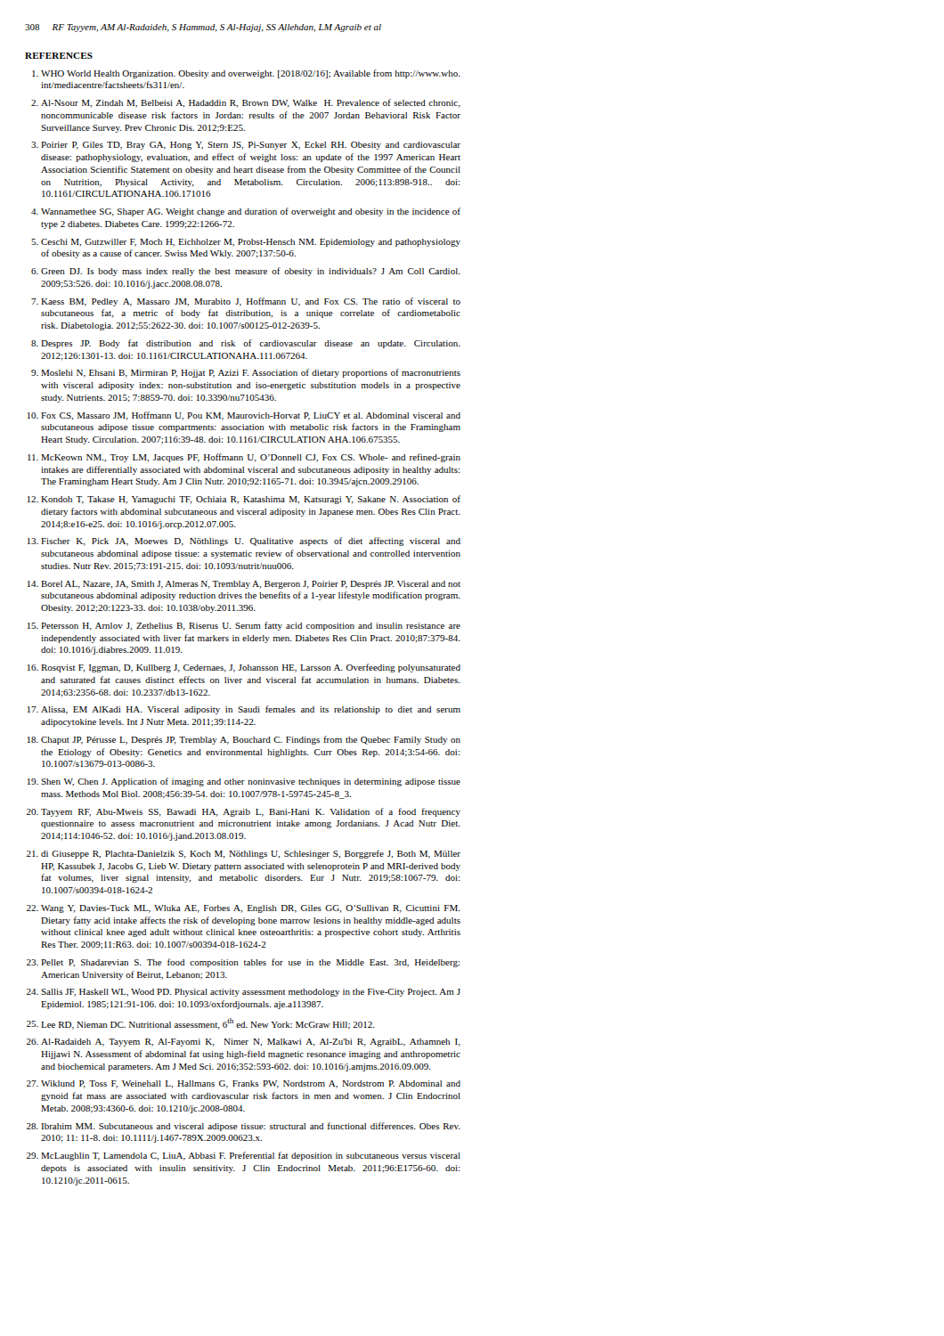308 RF Tayyem, AM Al-Radaideh, S Hammad, S Al-Hajaj, SS Allehdan, LM Agraib et al
REFERENCES
WHO World Health Organization. Obesity and overweight. [2018/02/16]; Available from http://www.who.int/mediacentre/factsheets/fs311/en/.
Al-Nsour M, Zindah M, Belbeisi A, Hadaddin R, Brown DW, Walke H. Prevalence of selected chronic, noncommunicable disease risk factors in Jordan: results of the 2007 Jordan Behavioral Risk Factor Surveillance Survey. Prev Chronic Dis. 2012;9:E25.
Poirier P, Giles TD, Bray GA, Hong Y, Stern JS, Pi-Sunyer X, Eckel RH. Obesity and cardiovascular disease: pathophysiology, evaluation, and effect of weight loss: an update of the 1997 American Heart Association Scientific Statement on obesity and heart disease from the Obesity Committee of the Council on Nutrition, Physical Activity, and Metabolism. Circulation. 2006;113:898-918.. doi: 10.1161/CIRCULATIONAHA.106.171016
Wannamethee SG, Shaper AG. Weight change and duration of overweight and obesity in the incidence of type 2 diabetes. Diabetes Care. 1999;22:1266-72.
Ceschi M, Gutzwiller F, Moch H, Eichholzer M, Probst-Hensch NM. Epidemiology and pathophysiology of obesity as a cause of cancer. Swiss Med Wkly. 2007;137:50-6.
Green DJ. Is body mass index really the best measure of obesity in individuals? J Am Coll Cardiol. 2009;53:526. doi: 10.1016/j.jacc.2008.08.078.
Kaess BM, Pedley A, Massaro JM, Murabito J, Hoffmann U, and Fox CS. The ratio of visceral to subcutaneous fat, a metric of body fat distribution, is a unique correlate of cardiometabolic risk. Diabetologia. 2012;55:2622-30. doi: 10.1007/s00125-012-2639-5.
Despres JP. Body fat distribution and risk of cardiovascular disease an update. Circulation. 2012;126:1301-13. doi: 10.1161/CIRCULATIONAHA.111.067264.
Moslehi N, Ehsani B, Mirmiran P, Hojjat P, Azizi F. Association of dietary proportions of macronutrients with visceral adiposity index: non-substitution and iso-energetic substitution models in a prospective study. Nutrients. 2015; 7:8859-70. doi: 10.3390/nu7105436.
Fox CS, Massaro JM, Hoffmann U, Pou KM, Maurovich-Horvat P, LiuCY et al. Abdominal visceral and subcutaneous adipose tissue compartments: association with metabolic risk factors in the Framingham Heart Study. Circulation. 2007;116:39-48. doi: 10.1161/CIRCULATION AHA.106.675355.
McKeown NM., Troy LM, Jacques PF, Hoffmann U, O’Donnell CJ, Fox CS. Whole- and refined-grain intakes are differentially associated with abdominal visceral and subcutaneous adiposity in healthy adults: The Framingham Heart Study. Am J Clin Nutr. 2010;92:1165-71. doi: 10.3945/ajcn.2009.29106.
Kondoh T, Takase H, Yamaguchi TF, Ochiaia R, Katashima M, Katsuragi Y, Sakane N. Association of dietary factors with abdominal subcutaneous and visceral adiposity in Japanese men. Obes Res Clin Pract. 2014;8:e16-e25. doi: 10.1016/j.orcp.2012.07.005.
Fischer K, Pick JA, Moewes D, Nöthlings U. Qualitative aspects of diet affecting visceral and subcutaneous abdominal adipose tissue: a systematic review of observational and controlled intervention studies. Nutr Rev. 2015;73:191-215. doi: 10.1093/nutrit/nuu006.
Borel AL, Nazare, JA, Smith J, Almeras N, Tremblay A, Bergeron J, Poirier P, Després JP. Visceral and not subcutaneous abdominal adiposity reduction drives the benefits of a 1-year lifestyle modification program. Obesity. 2012;20:1223-33. doi: 10.1038/oby.2011.396.
Petersson H, Arnlov J, Zethelius B, Riserus U. Serum fatty acid composition and insulin resistance are independently associated with liver fat markers in elderly men. Diabetes Res Clin Pract. 2010;87:379-84. doi: 10.1016/j.diabres.2009. 11.019.
Rosqvist F, Iggman, D, Kullberg J, Cedernaes, J, Johansson HE, Larsson A. Overfeeding polyunsaturated and saturated fat causes distinct effects on liver and visceral fat accumulation in humans. Diabetes. 2014;63:2356-68. doi: 10.2337/db13-1622.
Alissa, EM AlKadi HA. Visceral adiposity in Saudi females and its relationship to diet and serum adipocytokine levels. Int J Nutr Meta. 2011;39:114-22.
Chaput JP, Pérusse L, Després JP, Tremblay A, Bouchard C. Findings from the Quebec Family Study on the Etiology of Obesity: Genetics and environmental highlights. Curr Obes Rep. 2014;3:54-66. doi: 10.1007/s13679-013-0086-3.
Shen W, Chen J. Application of imaging and other noninvasive techniques in determining adipose tissue mass. Methods Mol Biol. 2008;456:39-54. doi: 10.1007/978-1-59745-245-8_3.
Tayyem RF, Abu-Mweis SS, Bawadi HA, Agraib L, Bani-Hani K. Validation of a food frequency questionnaire to assess macronutrient and micronutrient intake among Jordanians. J Acad Nutr Diet. 2014;114:1046-52. doi: 10.1016/j.jand.2013.08.019.
di Giuseppe R, Plachta-Danielzik S, Koch M, Nöthlings U, Schlesinger S, Borggrefe J, Both M, Müller HP, Kassubek J, Jacobs G, Lieb W. Dietary pattern associated with selenoprotein P and MRI-derived body fat volumes, liver signal intensity, and metabolic disorders. Eur J Nutr. 2019;58:1067-79. doi: 10.1007/s00394-018-1624-2
Wang Y, Davies-Tuck ML, Wluka AE, Forbes A, English DR, Giles GG, O’Sullivan R, Cicuttini FM. Dietary fatty acid intake affects the risk of developing bone marrow lesions in healthy middle-aged adults without clinical knee aged adult without clinical knee osteoarthritis: a prospective cohort study. Arthritis Res Ther. 2009;11:R63. doi: 10.1007/s00394-018-1624-2
Pellet P, Shadarevian S. The food composition tables for use in the Middle East. 3rd, Heidelberg: American University of Beirut, Lebanon; 2013.
Sallis JF, Haskell WL, Wood PD. Physical activity assessment methodology in the Five-City Project. Am J Epidemiol. 1985;121:91-106. doi: 10.1093/oxfordjournals. aje.a113987.
Lee RD, Nieman DC. Nutritional assessment, 6th ed. New York: McGraw Hill; 2012.
Al-Radaideh A, Tayyem R, Al-Fayomi K, Nimer N, Malkawi A, Al-Zu'bi R, AgraibL, Athamneh I, Hijjawi N. Assessment of abdominal fat using high-field magnetic resonance imaging and anthropometric and biochemical parameters. Am J Med Sci. 2016;352:593-602. doi: 10.1016/j.amjms.2016.09.009.
Wiklund P, Toss F, Weinehall L, Hallmans G, Franks PW, Nordstrom A, Nordstrom P. Abdominal and gynoid fat mass are associated with cardiovascular risk factors in men and women. J Clin Endocrinol Metab. 2008;93:4360-6. doi: 10.1210/jc.2008-0804.
Ibrahim MM. Subcutaneous and visceral adipose tissue: structural and functional differences. Obes Rev. 2010; 11: 11-8. doi: 10.1111/j.1467-789X.2009.00623.x.
McLaughlin T, Lamendola C, LiuA, Abbasi F. Preferential fat deposition in subcutaneous versus visceral depots is associated with insulin sensitivity. J Clin Endocrinol Metab. 2011;96:E1756-60. doi: 10.1210/jc.2011-0615.